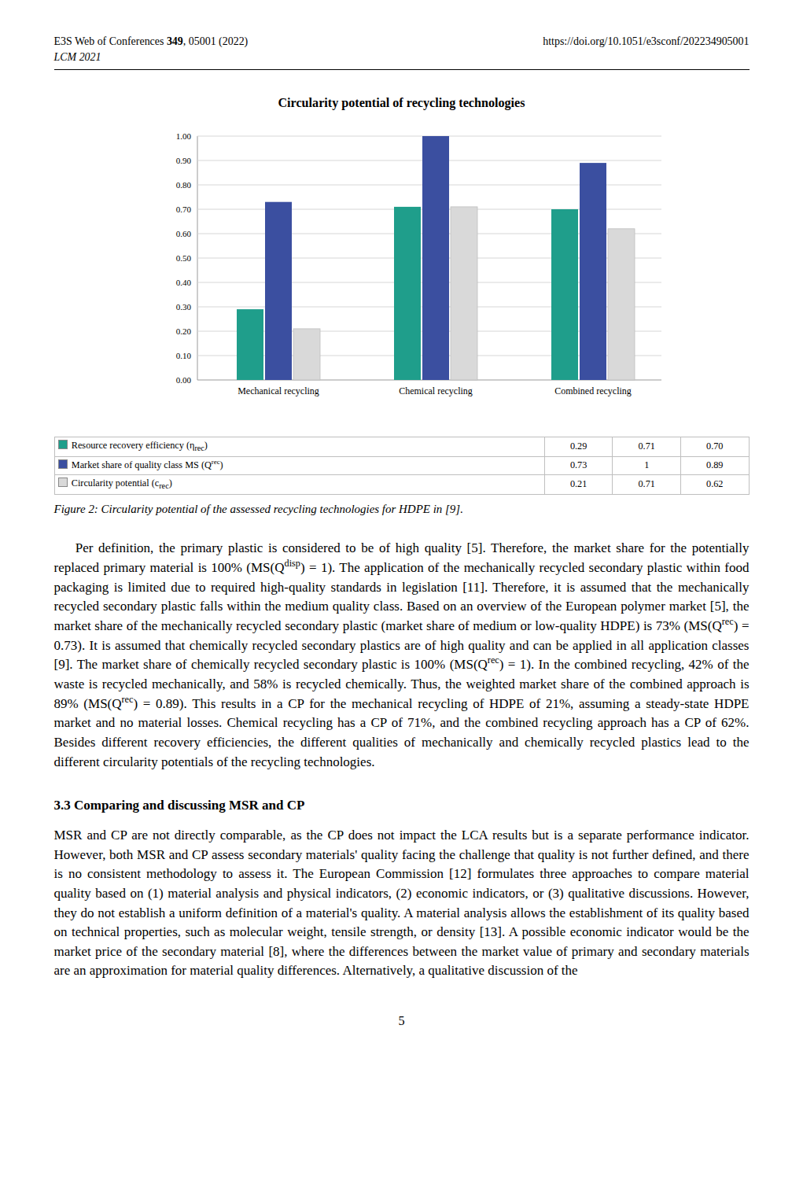E3S Web of Conferences 349, 05001 (2022)
LCM 2021
https://doi.org/10.1051/e3sconf/202234905001
Circularity potential of recycling technologies
1.00 0.90 0.80 0.70 0.60 0.50 0.40 0.30 0.20 0.10 0.00 Mechanical recycling Chemical recycling Combined recycling
| Resource recovery efficiency (η rec ) | 0.29 | 0.71 | 0.70 |
| Market share of quality class MS (Q rec ) | 0.73 | 1 | 0.89 |
| Circularity potential (c rec ) | 0.21 | 0.71 | 0.62 |
Figure 2: Circularity potential of the assessed recycling technologies for HDPE in [9].
Per definition, the primary plastic is considered to be of high quality [5]. Therefore, the market share for the potentially replaced primary material is 100% (MS(Qdisp) = 1). The application of the mechanically recycled secondary plastic within food packaging is limited due to required high-quality standards in legislation [11]. Therefore, it is assumed that the mechanically recycled secondary plastic falls within the medium quality class. Based on an overview of the European polymer market [5], the market share of the mechanically recycled secondary plastic (market share of medium or low-quality HDPE) is 73% (MS(Qrec) = 0.73). It is assumed that chemically recycled secondary plastics are of high quality and can be applied in all application classes [9]. The market share of chemically recycled secondary plastic is 100% (MS(Qrec) = 1). In the combined recycling, 42% of the waste is recycled mechanically, and 58% is recycled chemically. Thus, the weighted market share of the combined approach is 89% (MS(Qrec) = 0.89). This results in a CP for the mechanical recycling of HDPE of 21%, assuming a steady-state HDPE market and no material losses. Chemical recycling has a CP of 71%, and the combined recycling approach has a CP of 62%. Besides different recovery efficiencies, the different qualities of mechanically and chemically recycled plastics lead to the different circularity potentials of the recycling technologies.
3.3 Comparing and discussing MSR and CP
MSR and CP are not directly comparable, as the CP does not impact the LCA results but is a separate performance indicator. However, both MSR and CP assess secondary materials' quality facing the challenge that quality is not further defined, and there is no consistent methodology to assess it. The European Commission [12] formulates three approaches to compare material quality based on (1) material analysis and physical indicators, (2) economic indicators, or (3) qualitative discussions. However, they do not establish a uniform definition of a material's quality. A material analysis allows the establishment of its quality based on technical properties, such as molecular weight, tensile strength, or density [13]. A possible economic indicator would be the market price of the secondary material [8], where the differences between the market value of primary and secondary materials are an approximation for material quality differences. Alternatively, a qualitative discussion of the
5